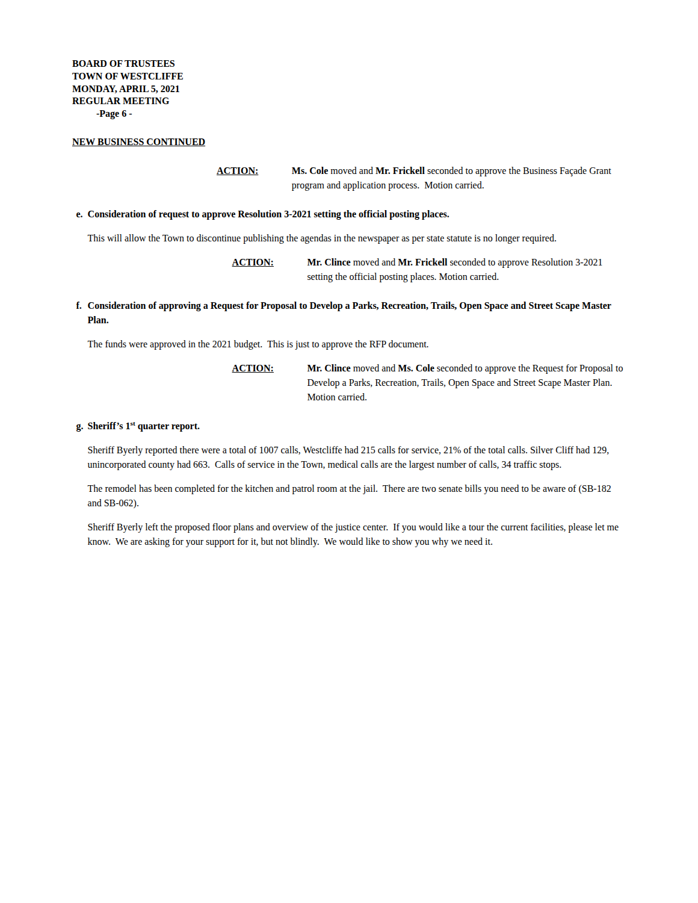BOARD OF TRUSTEES
TOWN OF WESTCLIFFE
MONDAY, APRIL 5, 2021
REGULAR MEETING
-Page 6 -
NEW BUSINESS CONTINUED
ACTION:
Ms. Cole moved and Mr. Frickell seconded to approve the Business Façade Grant program and application process. Motion carried.
e.
Consideration of request to approve Resolution 3-2021 setting the official posting places.
This will allow the Town to discontinue publishing the agendas in the newspaper as per state statute is no longer required.
ACTION:
Mr. Clince moved and Mr. Frickell seconded to approve Resolution 3-2021 setting the official posting places. Motion carried.
f.
Consideration of approving a Request for Proposal to Develop a Parks, Recreation, Trails, Open Space and Street Scape Master Plan.
The funds were approved in the 2021 budget. This is just to approve the RFP document.
ACTION:
Mr. Clince moved and Ms. Cole seconded to approve the Request for Proposal to Develop a Parks, Recreation, Trails, Open Space and Street Scape Master Plan. Motion carried.
g.
Sheriff’s 1st quarter report.
Sheriff Byerly reported there were a total of 1007 calls, Westcliffe had 215 calls for service, 21% of the total calls. Silver Cliff had 129, unincorporated county had 663. Calls of service in the Town, medical calls are the largest number of calls, 34 traffic stops.
The remodel has been completed for the kitchen and patrol room at the jail. There are two senate bills you need to be aware of (SB-182 and SB-062).
Sheriff Byerly left the proposed floor plans and overview of the justice center. If you would like a tour the current facilities, please let me know. We are asking for your support for it, but not blindly. We would like to show you why we need it.